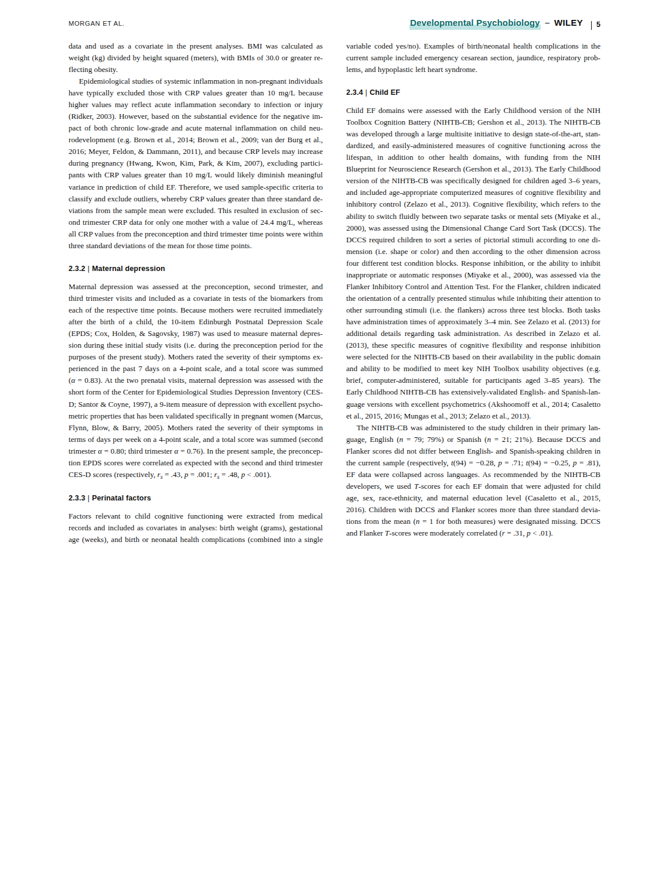Morgan et al.
Developmental Psychobiology–WILEY 5
data and used as a covariate in the present analyses. BMI was calculated as weight (kg) divided by height squared (meters), with BMIs of 30.0 or greater reflecting obesity.
Epidemiological studies of systemic inflammation in non-pregnant individuals have typically excluded those with CRP values greater than 10 mg/L because higher values may reflect acute inflammation secondary to infection or injury (Ridker, 2003). However, based on the substantial evidence for the negative impact of both chronic low-grade and acute maternal inflammation on child neurodevelopment (e.g. Brown et al., 2014; Brown et al., 2009; van der Burg et al., 2016; Meyer, Feldon, & Dammann, 2011), and because CRP levels may increase during pregnancy (Hwang, Kwon, Kim, Park, & Kim, 2007), excluding participants with CRP values greater than 10 mg/L would likely diminish meaningful variance in prediction of child EF. Therefore, we used sample-specific criteria to classify and exclude outliers, whereby CRP values greater than three standard deviations from the sample mean were excluded. This resulted in exclusion of second trimester CRP data for only one mother with a value of 24.4 mg/L, whereas all CRP values from the preconception and third trimester time points were within three standard deviations of the mean for those time points.
2.3.2|Maternal depression
Maternal depression was assessed at the preconception, second trimester, and third trimester visits and included as a covariate in tests of the biomarkers from each of the respective time points. Because mothers were recruited immediately after the birth of a child, the 10-item Edinburgh Postnatal Depression Scale (EPDS; Cox, Holden, & Sagovsky, 1987) was used to measure maternal depression during these initial study visits (i.e. during the preconception period for the purposes of the present study). Mothers rated the severity of their symptoms experienced in the past 7 days on a 4-point scale, and a total score was summed (α = 0.83). At the two prenatal visits, maternal depression was assessed with the short form of the Center for Epidemiological Studies Depression Inventory (CES-D; Santor & Coyne, 1997), a 9-item measure of depression with excellent psychometric properties that has been validated specifically in pregnant women (Marcus, Flynn, Blow, & Barry, 2005). Mothers rated the severity of their symptoms in terms of days per week on a 4-point scale, and a total score was summed (second trimester α = 0.80; third trimester α = 0.76). In the present sample, the preconception EPDS scores were correlated as expected with the second and third trimester CES-D scores (respectively, rs = .43, p = .001; rs = .48, p < .001).
2.3.3|Perinatal factors
Factors relevant to child cognitive functioning were extracted from medical records and included as covariates in analyses: birth weight (grams), gestational age (weeks), and birth or neonatal health complications (combined into a single variable coded yes/no). Examples of birth/neonatal health complications in the current sample included emergency cesarean section, jaundice, respiratory problems, and hypoplastic left heart syndrome.
2.3.4|Child EF
Child EF domains were assessed with the Early Childhood version of the NIH Toolbox Cognition Battery (NIHTB-CB; Gershon et al., 2013). The NIHTB-CB was developed through a large multisite initiative to design state-of-the-art, standardized, and easily-administered measures of cognitive functioning across the lifespan, in addition to other health domains, with funding from the NIH Blueprint for Neuroscience Research (Gershon et al., 2013). The Early Childhood version of the NIHTB-CB was specifically designed for children aged 3–6 years, and included age-appropriate computerized measures of cognitive flexibility and inhibitory control (Zelazo et al., 2013). Cognitive flexibility, which refers to the ability to switch fluidly between two separate tasks or mental sets (Miyake et al., 2000), was assessed using the Dimensional Change Card Sort Task (DCCS). The DCCS required children to sort a series of pictorial stimuli according to one dimension (i.e. shape or color) and then according to the other dimension across four different test condition blocks. Response inhibition, or the ability to inhibit inappropriate or automatic responses (Miyake et al., 2000), was assessed via the Flanker Inhibitory Control and Attention Test. For the Flanker, children indicated the orientation of a centrally presented stimulus while inhibiting their attention to other surrounding stimuli (i.e. the flankers) across three test blocks. Both tasks have administration times of approximately 3–4 min. See Zelazo et al. (2013) for additional details regarding task administration. As described in Zelazo et al. (2013), these specific measures of cognitive flexibility and response inhibition were selected for the NIHTB-CB based on their availability in the public domain and ability to be modified to meet key NIH Toolbox usability objectives (e.g. brief, computer-administered, suitable for participants aged 3–85 years). The Early Childhood NIHTB-CB has extensively-validated English- and Spanish-language versions with excellent psychometrics (Akshoomoff et al., 2014; Casaletto et al., 2015, 2016; Mungas et al., 2013; Zelazo et al., 2013).
The NIHTB-CB was administered to the study children in their primary language, English (n = 79; 79%) or Spanish (n = 21; 21%). Because DCCS and Flanker scores did not differ between English- and Spanish-speaking children in the current sample (respectively, t(94) = −0.28, p = .71; t(94) = −0.25, p = .81), EF data were collapsed across languages. As recommended by the NIHTB-CB developers, we used T-scores for each EF domain that were adjusted for child age, sex, race-ethnicity, and maternal education level (Casaletto et al., 2015, 2016). Children with DCCS and Flanker scores more than three standard deviations from the mean (n = 1 for both measures) were designated missing. DCCS and Flanker T-scores were moderately correlated (r = .31, p < .01).